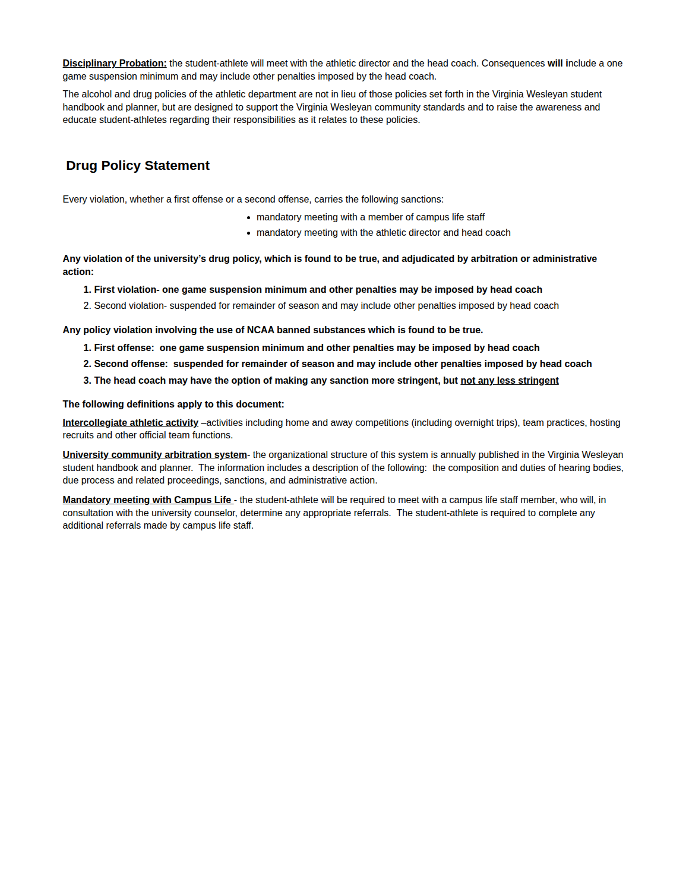Disciplinary Probation: the student-athlete will meet with the athletic director and the head coach. Consequences will include a one game suspension minimum and may include other penalties imposed by the head coach.
The alcohol and drug policies of the athletic department are not in lieu of those policies set forth in the Virginia Wesleyan student handbook and planner, but are designed to support the Virginia Wesleyan community standards and to raise the awareness and educate student-athletes regarding their responsibilities as it relates to these policies.
Drug Policy Statement
Every violation, whether a first offense or a second offense, carries the following sanctions:
mandatory meeting with a member of campus life staff
mandatory meeting with the athletic director and head coach
Any violation of the university’s drug policy, which is found to be true, and adjudicated by arbitration or administrative action:
First violation- one game suspension minimum and other penalties may be imposed by head coach
Second violation- suspended for remainder of season and may include other penalties imposed by head coach
Any policy violation involving the use of NCAA banned substances which is found to be true.
First offense: one game suspension minimum and other penalties may be imposed by head coach
Second offense: suspended for remainder of season and may include other penalties imposed by head coach
The head coach may have the option of making any sanction more stringent, but not any less stringent
The following definitions apply to this document:
Intercollegiate athletic activity –activities including home and away competitions (including overnight trips), team practices, hosting recruits and other official team functions.
University community arbitration system- the organizational structure of this system is annually published in the Virginia Wesleyan student handbook and planner. The information includes a description of the following: the composition and duties of hearing bodies, due process and related proceedings, sanctions, and administrative action.
Mandatory meeting with Campus Life - the student-athlete will be required to meet with a campus life staff member, who will, in consultation with the university counselor, determine any appropriate referrals. The student-athlete is required to complete any additional referrals made by campus life staff.